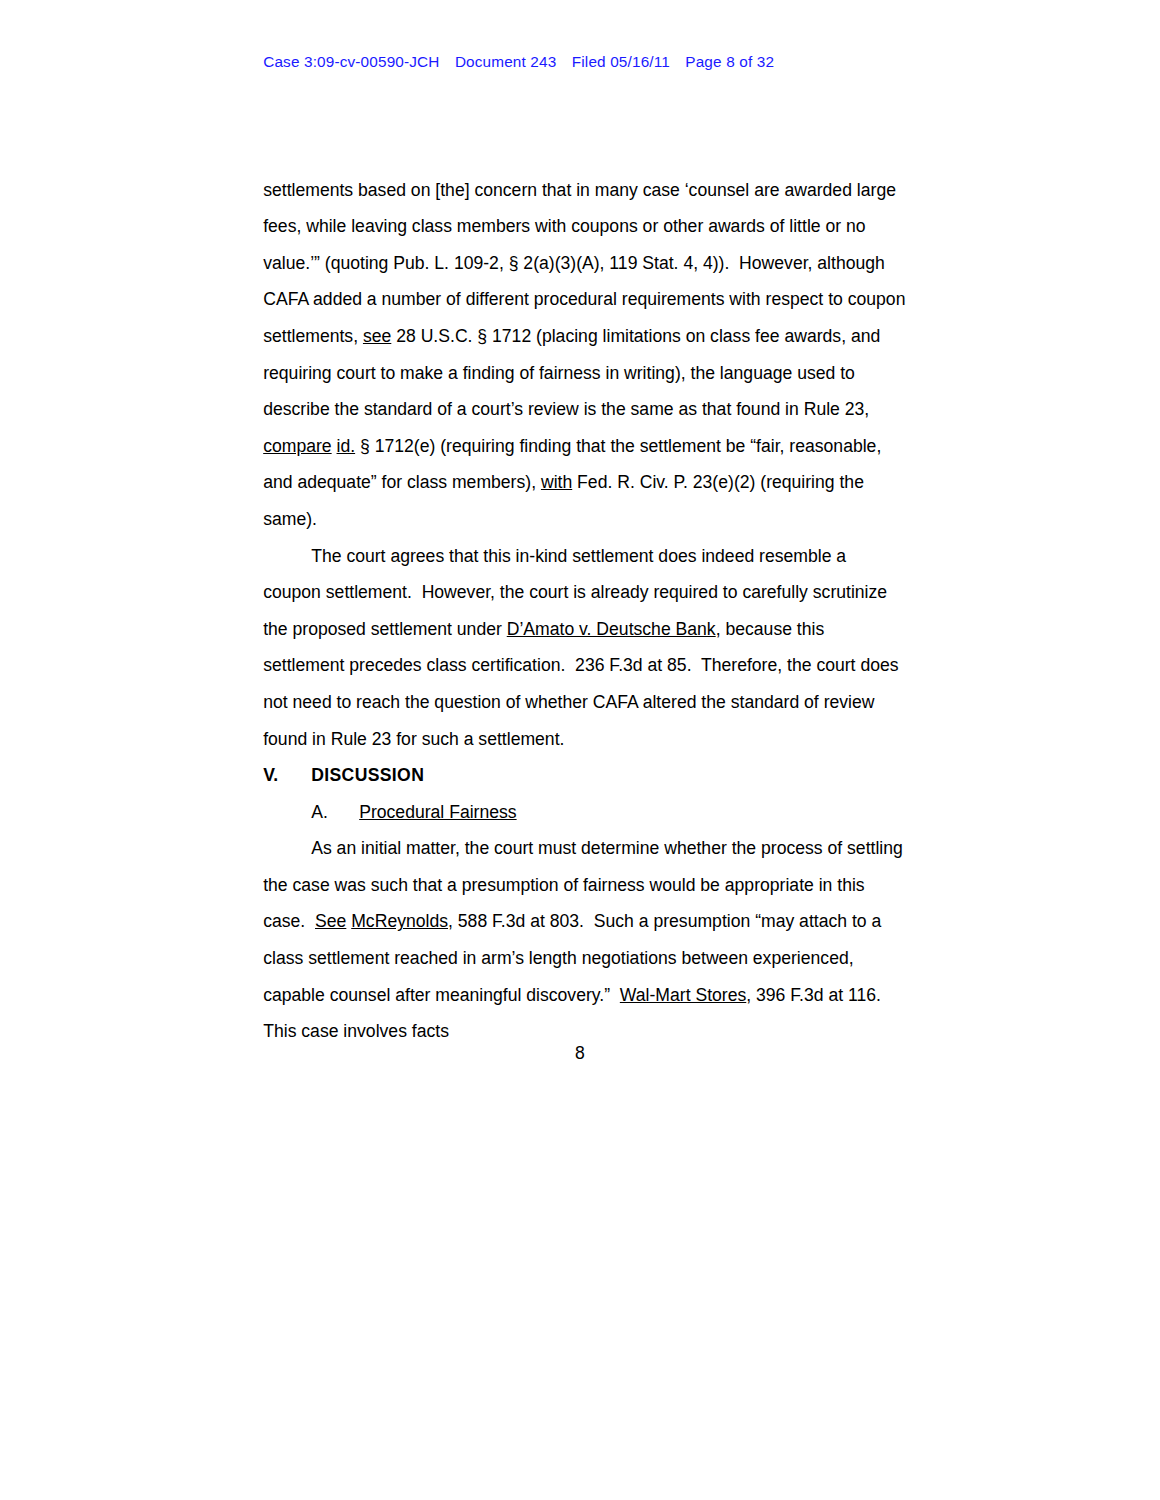Case 3:09-cv-00590-JCH Document 243 Filed 05/16/11 Page 8 of 32
settlements based on [the] concern that in many case ‘counsel are awarded large fees, while leaving class members with coupons or other awards of little or no value.’” (quoting Pub. L. 109-2, § 2(a)(3)(A), 119 Stat. 4, 4)). However, although CAFA added a number of different procedural requirements with respect to coupon settlements, see 28 U.S.C. § 1712 (placing limitations on class fee awards, and requiring court to make a finding of fairness in writing), the language used to describe the standard of a court’s review is the same as that found in Rule 23, compare id. § 1712(e) (requiring finding that the settlement be “fair, reasonable, and adequate” for class members), with Fed. R. Civ. P. 23(e)(2) (requiring the same).
The court agrees that this in-kind settlement does indeed resemble a coupon settlement. However, the court is already required to carefully scrutinize the proposed settlement under D’Amato v. Deutsche Bank, because this settlement precedes class certification. 236 F.3d at 85. Therefore, the court does not need to reach the question of whether CAFA altered the standard of review found in Rule 23 for such a settlement.
V. DISCUSSION
A. Procedural Fairness
As an initial matter, the court must determine whether the process of settling the case was such that a presumption of fairness would be appropriate in this case. See McReynolds, 588 F.3d at 803. Such a presumption “may attach to a class settlement reached in arm’s length negotiations between experienced, capable counsel after meaningful discovery.” Wal-Mart Stores, 396 F.3d at 116. This case involves facts
8